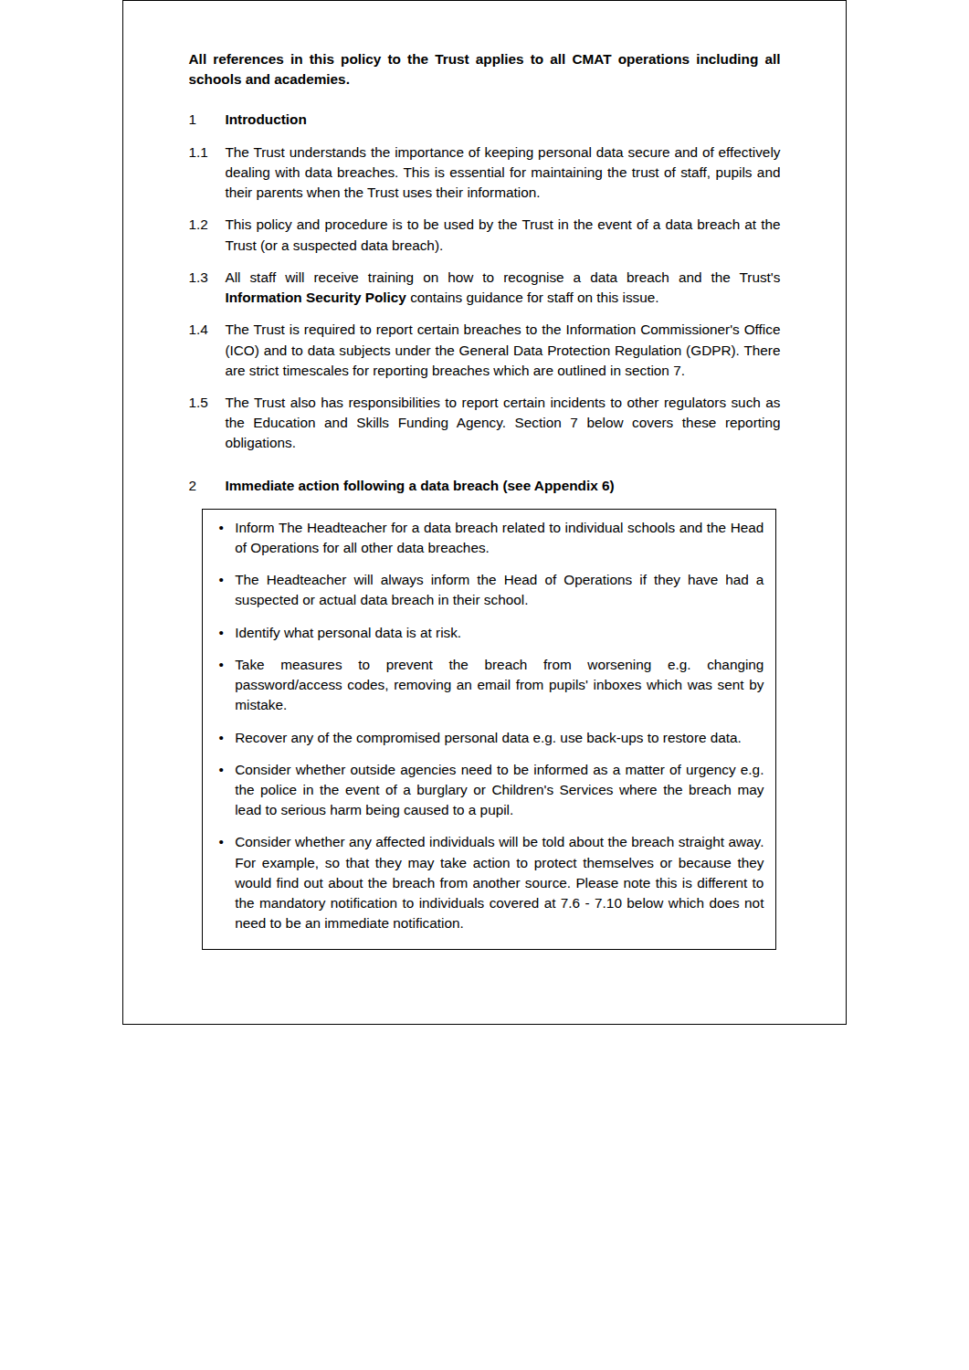All references in this policy to the Trust applies to all CMAT operations including all schools and academies.
1
Introduction
1.1
The Trust understands the importance of keeping personal data secure and of effectively dealing with data breaches. This is essential for maintaining the trust of staff, pupils and their parents when the Trust uses their information.
1.2
This policy and procedure is to be used by the Trust in the event of a data breach at the Trust (or a suspected data breach).
1.3
All staff will receive training on how to recognise a data breach and the Trust's Information Security Policy contains guidance for staff on this issue.
1.4
The Trust is required to report certain breaches to the Information Commissioner's Office (ICO) and to data subjects under the General Data Protection Regulation (GDPR). There are strict timescales for reporting breaches which are outlined in section 7.
1.5
The Trust also has responsibilities to report certain incidents to other regulators such as the Education and Skills Funding Agency. Section 7 below covers these reporting obligations.
2
Immediate action following a data breach (see Appendix 6)
Inform The Headteacher for a data breach related to individual schools and the Head of Operations for all other data breaches.
The Headteacher will always inform the Head of Operations if they have had a suspected or actual data breach in their school.
Identify what personal data is at risk.
Take measures to prevent the breach from worsening e.g. changing password/access codes, removing an email from pupils' inboxes which was sent by mistake.
Recover any of the compromised personal data e.g. use back-ups to restore data.
Consider whether outside agencies need to be informed as a matter of urgency e.g. the police in the event of a burglary or Children's Services where the breach may lead to serious harm being caused to a pupil.
Consider whether any affected individuals will be told about the breach straight away. For example, so that they may take action to protect themselves or because they would find out about the breach from another source. Please note this is different to the mandatory notification to individuals covered at 7.6 - 7.10 below which does not need to be an immediate notification.